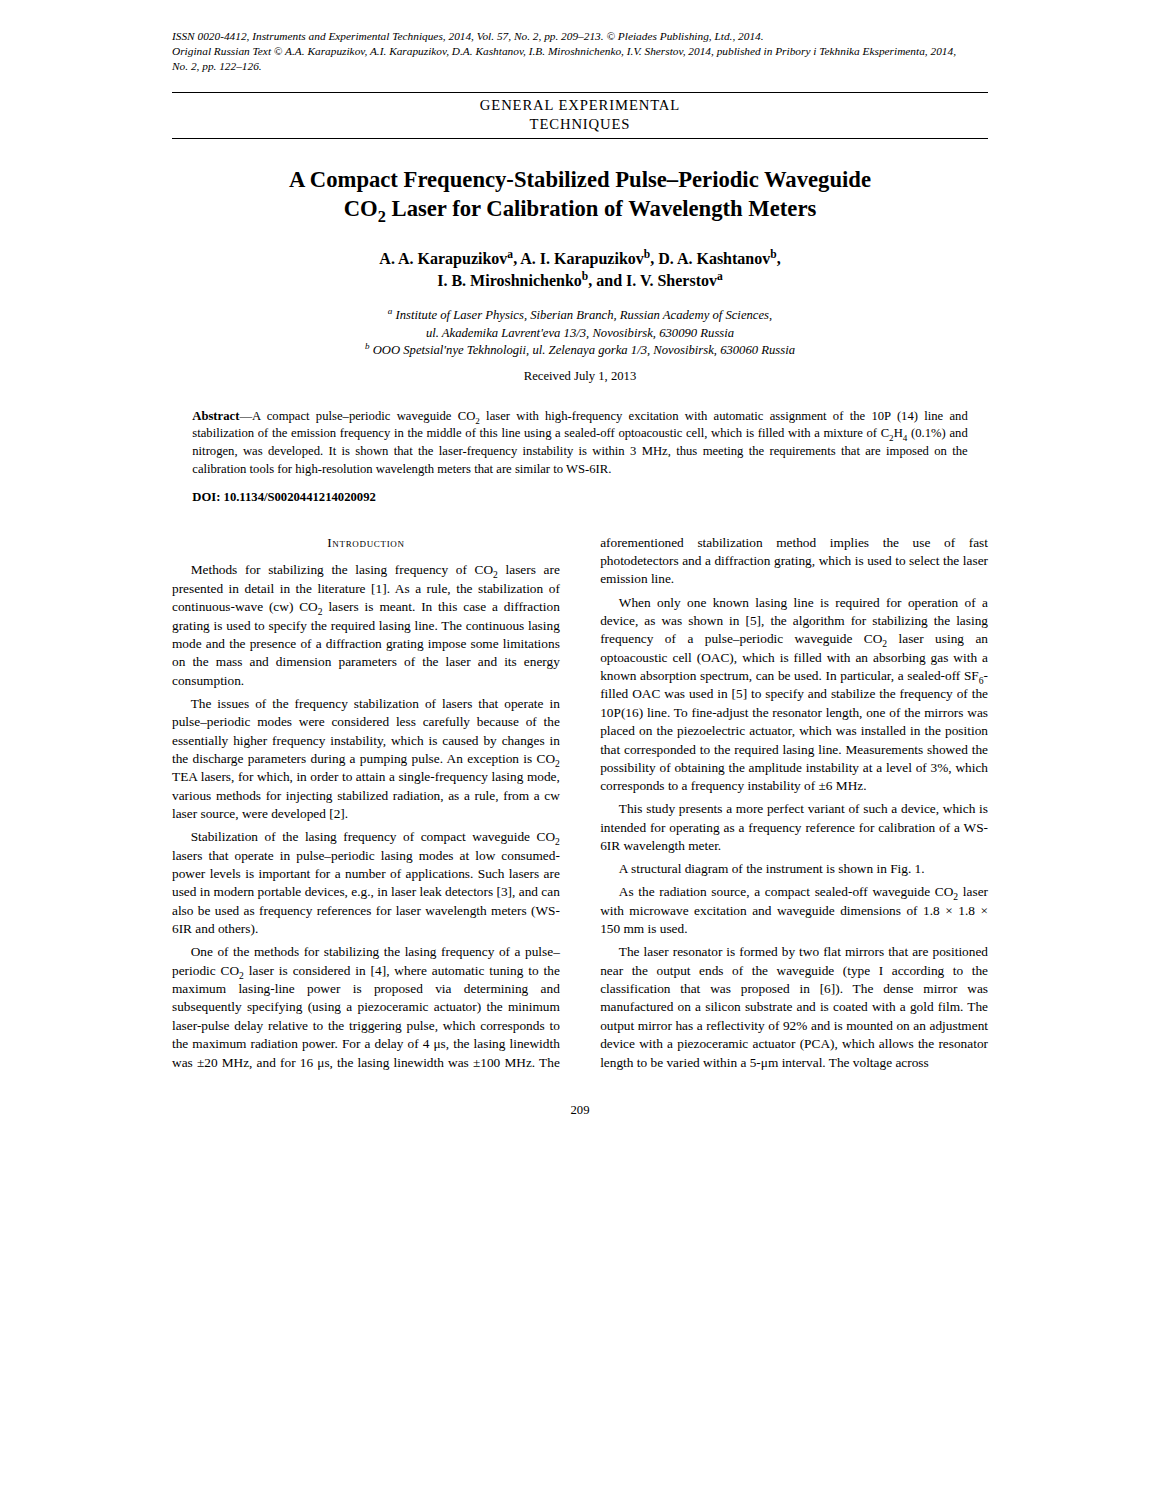ISSN 0020-4412, Instruments and Experimental Techniques, 2014, Vol. 57, No. 2, pp. 209–213. © Pleiades Publishing, Ltd., 2014.
Original Russian Text © A.A. Karapuzikov, A.I. Karapuzikov, D.A. Kashtanov, I.B. Miroshnichenko, I.V. Sherstov, 2014, published in Pribory i Tekhnika Eksperimenta, 2014,
No. 2, pp. 122–126.
GENERAL EXPERIMENTAL
TECHNIQUES
A Compact Frequency-Stabilized Pulse–Periodic Waveguide
CO2 Laser for Calibration of Wavelength Meters
A. A. Karapuzikova, A. I. Karapuzikovb, D. A. Kashtanovb,
I. B. Miroshnichenkob, and I. V. Sherstova
a Institute of Laser Physics, Siberian Branch, Russian Academy of Sciences,
ul. Akademika Lavrent'eva 13/3, Novosibirsk, 630090 Russia
b OOO Spetsial'nye Tekhnologii, ul. Zelenaya gorka 1/3, Novosibirsk, 630060 Russia
Received July 1, 2013
Abstract—A compact pulse–periodic waveguide CO2 laser with high-frequency excitation with automatic assignment of the 10P (14) line and stabilization of the emission frequency in the middle of this line using a sealed-off optoacoustic cell, which is filled with a mixture of C2H4 (0.1%) and nitrogen, was developed. It is shown that the laser-frequency instability is within 3 MHz, thus meeting the requirements that are imposed on the calibration tools for high-resolution wavelength meters that are similar to WS-6IR.
DOI: 10.1134/S0020441214020092
Introduction
Methods for stabilizing the lasing frequency of CO2 lasers are presented in detail in the literature [1]. As a rule, the stabilization of continuous-wave (cw) CO2 lasers is meant. In this case a diffraction grating is used to specify the required lasing line. The continuous lasing mode and the presence of a diffraction grating impose some limitations on the mass and dimension parameters of the laser and its energy consumption.
The issues of the frequency stabilization of lasers that operate in pulse–periodic modes were considered less carefully because of the essentially higher frequency instability, which is caused by changes in the discharge parameters during a pumping pulse. An exception is CO2 TEA lasers, for which, in order to attain a single-frequency lasing mode, various methods for injecting stabilized radiation, as a rule, from a cw laser source, were developed [2].
Stabilization of the lasing frequency of compact waveguide CO2 lasers that operate in pulse–periodic lasing modes at low consumed-power levels is important for a number of applications. Such lasers are used in modern portable devices, e.g., in laser leak detectors [3], and can also be used as frequency references for laser wavelength meters (WS-6IR and others).
One of the methods for stabilizing the lasing frequency of a pulse–periodic CO2 laser is considered in [4], where automatic tuning to the maximum lasing-line power is proposed via determining and subsequently specifying (using a piezoceramic actuator) the minimum laser-pulse delay relative to the triggering pulse, which corresponds to the maximum radiation power. For a delay of 4 μs, the lasing linewidth was ±20 MHz, and for 16 μs, the lasing linewidth was ±100 MHz. The aforementioned stabilization method implies the use of fast photodetectors and a diffraction grating, which is used to select the laser emission line.
When only one known lasing line is required for operation of a device, as was shown in [5], the algorithm for stabilizing the lasing frequency of a pulse–periodic waveguide CO2 laser using an optoacoustic cell (OAC), which is filled with an absorbing gas with a known absorption spectrum, can be used. In particular, a sealed-off SF6-filled OAC was used in [5] to specify and stabilize the frequency of the 10P(16) line. To fine-adjust the resonator length, one of the mirrors was placed on the piezoelectric actuator, which was installed in the position that corresponded to the required lasing line. Measurements showed the possibility of obtaining the amplitude instability at a level of 3%, which corresponds to a frequency instability of ±6 MHz.
This study presents a more perfect variant of such a device, which is intended for operating as a frequency reference for calibration of a WS-6IR wavelength meter.
A structural diagram of the instrument is shown in Fig. 1.
As the radiation source, a compact sealed-off waveguide CO2 laser with microwave excitation and waveguide dimensions of 1.8 × 1.8 × 150 mm is used.
The laser resonator is formed by two flat mirrors that are positioned near the output ends of the waveguide (type I according to the classification that was proposed in [6]). The dense mirror was manufactured on a silicon substrate and is coated with a gold film. The output mirror has a reflectivity of 92% and is mounted on an adjustment device with a piezoceramic actuator (PCA), which allows the resonator length to be varied within a 5-μm interval. The voltage across
209